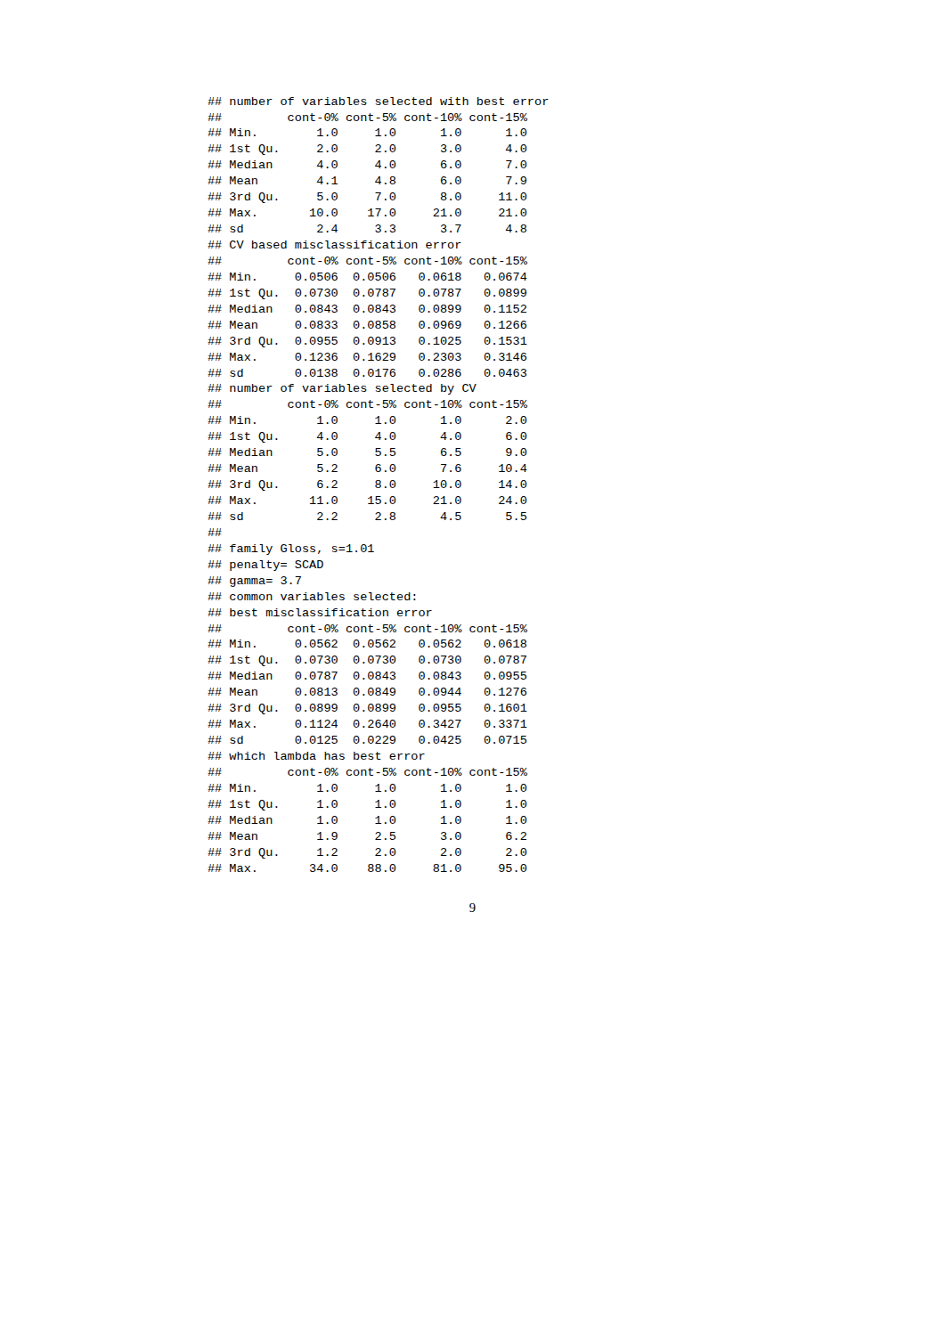## number of variables selected with best error
##         cont-0% cont-5% cont-10% cont-15%
## Min.        1.0     1.0      1.0      1.0
## 1st Qu.     2.0     2.0      3.0      4.0
## Median      4.0     4.0      6.0      7.0
## Mean        4.1     4.8      6.0      7.9
## 3rd Qu.     5.0     7.0      8.0     11.0
## Max.       10.0    17.0     21.0     21.0
## sd          2.4     3.3      3.7      4.8
## CV based misclassification error
##         cont-0% cont-5% cont-10% cont-15%
## Min.     0.0506  0.0506   0.0618   0.0674
## 1st Qu.  0.0730  0.0787   0.0787   0.0899
## Median   0.0843  0.0843   0.0899   0.1152
## Mean     0.0833  0.0858   0.0969   0.1266
## 3rd Qu.  0.0955  0.0913   0.1025   0.1531
## Max.     0.1236  0.1629   0.2303   0.3146
## sd       0.0138  0.0176   0.0286   0.0463
## number of variables selected by CV
##         cont-0% cont-5% cont-10% cont-15%
## Min.        1.0     1.0      1.0      2.0
## 1st Qu.     4.0     4.0      4.0      6.0
## Median      5.0     5.5      6.5      9.0
## Mean        5.2     6.0      7.6     10.4
## 3rd Qu.     6.2     8.0     10.0     14.0
## Max.       11.0    15.0     21.0     24.0
## sd          2.2     2.8      4.5      5.5
##
## family Gloss, s=1.01
## penalty= SCAD
## gamma= 3.7
## common variables selected:
## best misclassification error
##         cont-0% cont-5% cont-10% cont-15%
## Min.     0.0562  0.0562   0.0562   0.0618
## 1st Qu.  0.0730  0.0730   0.0730   0.0787
## Median   0.0787  0.0843   0.0843   0.0955
## Mean     0.0813  0.0849   0.0944   0.1276
## 3rd Qu.  0.0899  0.0899   0.0955   0.1601
## Max.     0.1124  0.2640   0.3427   0.3371
## sd       0.0125  0.0229   0.0425   0.0715
## which lambda has best error
##         cont-0% cont-5% cont-10% cont-15%
## Min.        1.0     1.0      1.0      1.0
## 1st Qu.     1.0     1.0      1.0      1.0
## Median      1.0     1.0      1.0      1.0
## Mean        1.9     2.5      3.0      6.2
## 3rd Qu.     1.2     2.0      2.0      2.0
## Max.       34.0    88.0     81.0     95.0
9